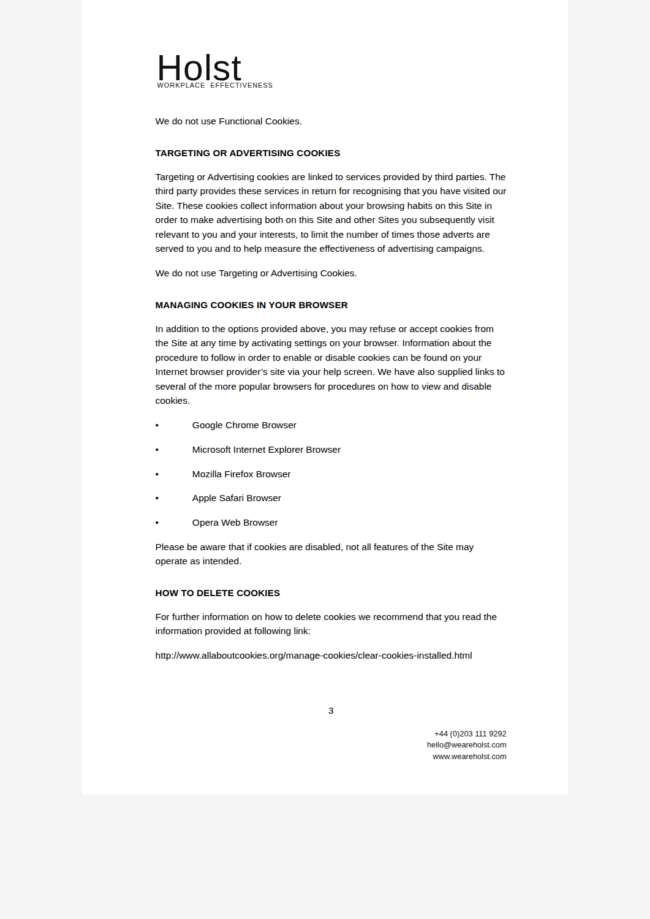Holst WORKPLACE EFFECTIVENESS
We do not use Functional Cookies.
TARGETING OR ADVERTISING COOKIES
Targeting or Advertising cookies are linked to services provided by third parties. The third party provides these services in return for recognising that you have visited our Site. These cookies collect information about your browsing habits on this Site in order to make advertising both on this Site and other Sites you subsequently visit relevant to you and your interests, to limit the number of times those adverts are served to you and to help measure the effectiveness of advertising campaigns.
We do not use Targeting or Advertising Cookies.
MANAGING COOKIES IN YOUR BROWSER
In addition to the options provided above, you may refuse or accept cookies from the Site at any time by activating settings on your browser. Information about the procedure to follow in order to enable or disable cookies can be found on your Internet browser provider’s site via your help screen. We have also supplied links to several of the more popular browsers for procedures on how to view and disable cookies.
•Google Chrome Browser
•Microsoft Internet Explorer Browser
•Mozilla Firefox Browser
•Apple Safari Browser
•Opera Web Browser
Please be aware that if cookies are disabled, not all features of the Site may operate as intended.
HOW TO DELETE COOKIES
For further information on how to delete cookies we recommend that you read the information provided at following link:
http://www.allaboutcookies.org/manage-cookies/clear-cookies-installed.html
3
+44 (0)203 111 9292
hello@weareholst.com
www.weareholst.com